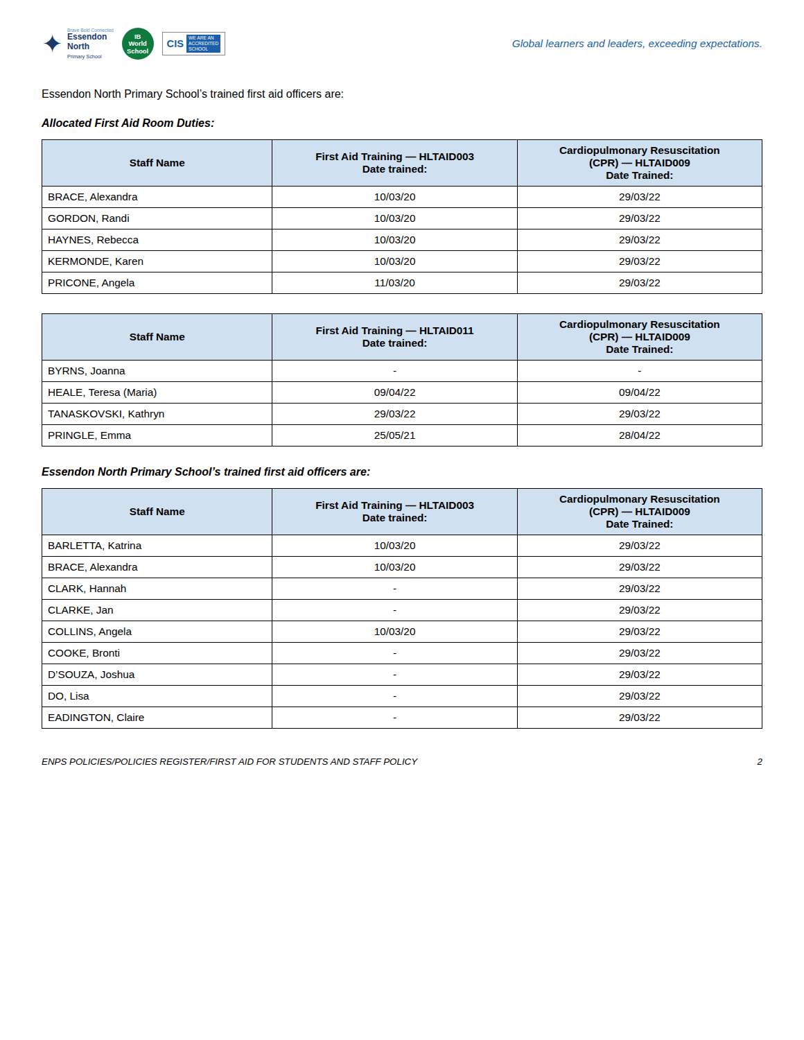✦
Brave Bold Connected Essendon
North
Primary School
IB
World
School
CIS WE ARE AN
ACCREDITED
SCHOOL
Global learners and leaders, exceeding expectations.
Essendon North Primary School’s trained first aid officers are:
Allocated First Aid Room Duties:
| Staff Name | First Aid Training — HLTAID003 Date trained: | Cardiopulmonary Resuscitation (CPR) — HLTAID009 Date Trained: |
| --- | --- | --- |
| BRACE, Alexandra | 10/03/20 | 29/03/22 |
| GORDON, Randi | 10/03/20 | 29/03/22 |
| HAYNES, Rebecca | 10/03/20 | 29/03/22 |
| KERMONDE, Karen | 10/03/20 | 29/03/22 |
| PRICONE, Angela | 11/03/20 | 29/03/22 |
| Staff Name | First Aid Training — HLTAID011 Date trained: | Cardiopulmonary Resuscitation (CPR) — HLTAID009 Date Trained: |
| --- | --- | --- |
| BYRNS, Joanna | - | - |
| HEALE, Teresa (Maria) | 09/04/22 | 09/04/22 |
| TANASKOVSKI, Kathryn | 29/03/22 | 29/03/22 |
| PRINGLE, Emma | 25/05/21 | 28/04/22 |
Essendon North Primary School’s trained first aid officers are:
| Staff Name | First Aid Training — HLTAID003 Date trained: | Cardiopulmonary Resuscitation (CPR) — HLTAID009 Date Trained: |
| --- | --- | --- |
| BARLETTA, Katrina | 10/03/20 | 29/03/22 |
| BRACE, Alexandra | 10/03/20 | 29/03/22 |
| CLARK, Hannah | - | 29/03/22 |
| CLARKE, Jan | - | 29/03/22 |
| COLLINS, Angela | 10/03/20 | 29/03/22 |
| COOKE, Bronti | - | 29/03/22 |
| D’SOUZA, Joshua | - | 29/03/22 |
| DO, Lisa | - | 29/03/22 |
| EADINGTON, Claire | - | 29/03/22 |
ENPS POLICIES/POLICIES REGISTER/FIRST AID FOR STUDENTS AND STAFF POLICY 2